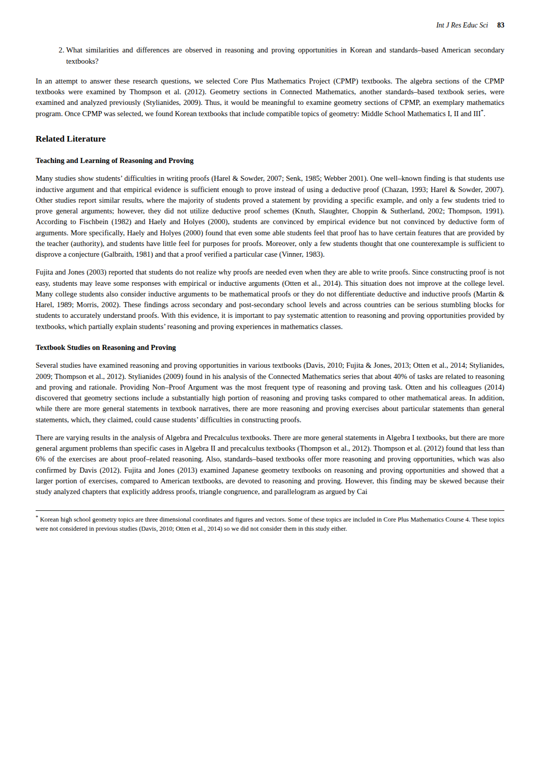Int J Res Educ Sci 83
What similarities and differences are observed in reasoning and proving opportunities in Korean and standards–based American secondary textbooks?
In an attempt to answer these research questions, we selected Core Plus Mathematics Project (CPMP) textbooks. The algebra sections of the CPMP textbooks were examined by Thompson et al. (2012). Geometry sections in Connected Mathematics, another standards–based textbook series, were examined and analyzed previously (Stylianides, 2009). Thus, it would be meaningful to examine geometry sections of CPMP, an exemplary mathematics program. Once CPMP was selected, we found Korean textbooks that include compatible topics of geometry: Middle School Mathematics I, II and III*.
Related Literature
Teaching and Learning of Reasoning and Proving
Many studies show students’ difficulties in writing proofs (Harel & Sowder, 2007; Senk, 1985; Webber 2001). One well–known finding is that students use inductive argument and that empirical evidence is sufficient enough to prove instead of using a deductive proof (Chazan, 1993; Harel & Sowder, 2007). Other studies report similar results, where the majority of students proved a statement by providing a specific example, and only a few students tried to prove general arguments; however, they did not utilize deductive proof schemes (Knuth, Slaughter, Choppin & Sutherland, 2002; Thompson, 1991). According to Fischbein (1982) and Haely and Holyes (2000), students are convinced by empirical evidence but not convinced by deductive form of arguments. More specifically, Haely and Holyes (2000) found that even some able students feel that proof has to have certain features that are provided by the teacher (authority), and students have little feel for purposes for proofs. Moreover, only a few students thought that one counterexample is sufficient to disprove a conjecture (Galbraith, 1981) and that a proof verified a particular case (Vinner, 1983).
Fujita and Jones (2003) reported that students do not realize why proofs are needed even when they are able to write proofs. Since constructing proof is not easy, students may leave some responses with empirical or inductive arguments (Otten et al., 2014). This situation does not improve at the college level. Many college students also consider inductive arguments to be mathematical proofs or they do not differentiate deductive and inductive proofs (Martin & Harel, 1989; Morris, 2002). These findings across secondary and post-secondary school levels and across countries can be serious stumbling blocks for students to accurately understand proofs. With this evidence, it is important to pay systematic attention to reasoning and proving opportunities provided by textbooks, which partially explain students’ reasoning and proving experiences in mathematics classes.
Textbook Studies on Reasoning and Proving
Several studies have examined reasoning and proving opportunities in various textbooks (Davis, 2010; Fujita & Jones, 2013; Otten et al., 2014; Stylianides, 2009; Thompson et al., 2012). Stylianides (2009) found in his analysis of the Connected Mathematics series that about 40% of tasks are related to reasoning and proving and rationale. Providing Non–Proof Argument was the most frequent type of reasoning and proving task. Otten and his colleagues (2014) discovered that geometry sections include a substantially high portion of reasoning and proving tasks compared to other mathematical areas. In addition, while there are more general statements in textbook narratives, there are more reasoning and proving exercises about particular statements than general statements, which, they claimed, could cause students’ difficulties in constructing proofs.
There are varying results in the analysis of Algebra and Precalculus textbooks. There are more general statements in Algebra I textbooks, but there are more general argument problems than specific cases in Algebra II and precalculus textbooks (Thompson et al., 2012). Thompson et al. (2012) found that less than 6% of the exercises are about proof–related reasoning. Also, standards–based textbooks offer more reasoning and proving opportunities, which was also confirmed by Davis (2012). Fujita and Jones (2013) examined Japanese geometry textbooks on reasoning and proving opportunities and showed that a larger portion of exercises, compared to American textbooks, are devoted to reasoning and proving. However, this finding may be skewed because their study analyzed chapters that explicitly address proofs, triangle congruence, and parallelogram as argued by Cai
* Korean high school geometry topics are three dimensional coordinates and figures and vectors. Some of these topics are included in Core Plus Mathematics Course 4. These topics were not considered in previous studies (Davis, 2010; Otten et al., 2014) so we did not consider them in this study either.